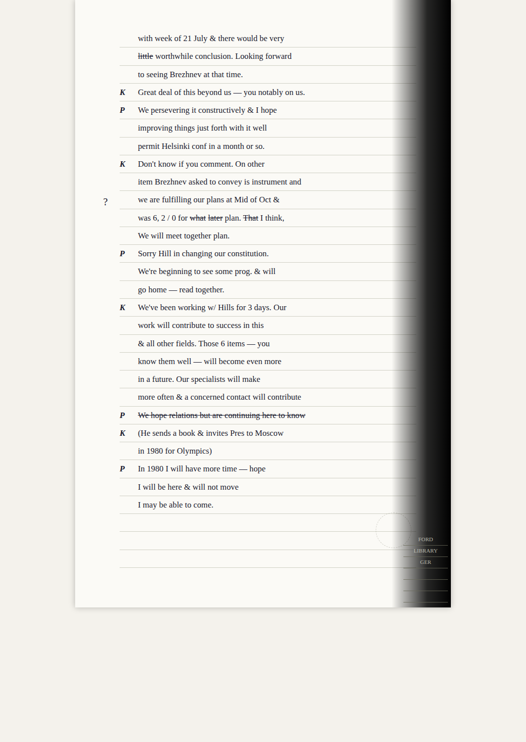with week of 21 July & there would be very
little worthwhile conclusion. Looking forward
to seeing Brezhnev at that time.
KGreat deal of this beyond us — you notably on us.
PWe persevering it constructively & I hope
improving things just forth with it well
permit Helsinki conf in a month or so.
KDon't know if you comment. On other
item Brezhnev asked to convey is instrument and
?we are fulfilling our plans at Mid of Oct &
was 6, 2 / 0 for what later plan. That I think,
We will meet together plan.
PSorry Hill in changing our constitution.
We're beginning to see some prog. & will
go home — read together.
KWe've been working w/ Hills for 3 days. Our
work will contribute to success in this
& all other fields. Those 6 items — you
know them well — will become even more
in a future. Our specialists will make
more often & a concerned contact will contribute
PWe hope relations but are continuing here to know
K(He sends a book & invites Pres to Moscow
in 1980 for Olympics)
PIn 1980 I will have more time — hope
I will be here & will not move
I may be able to come.
FORD
LIBRARY
GER